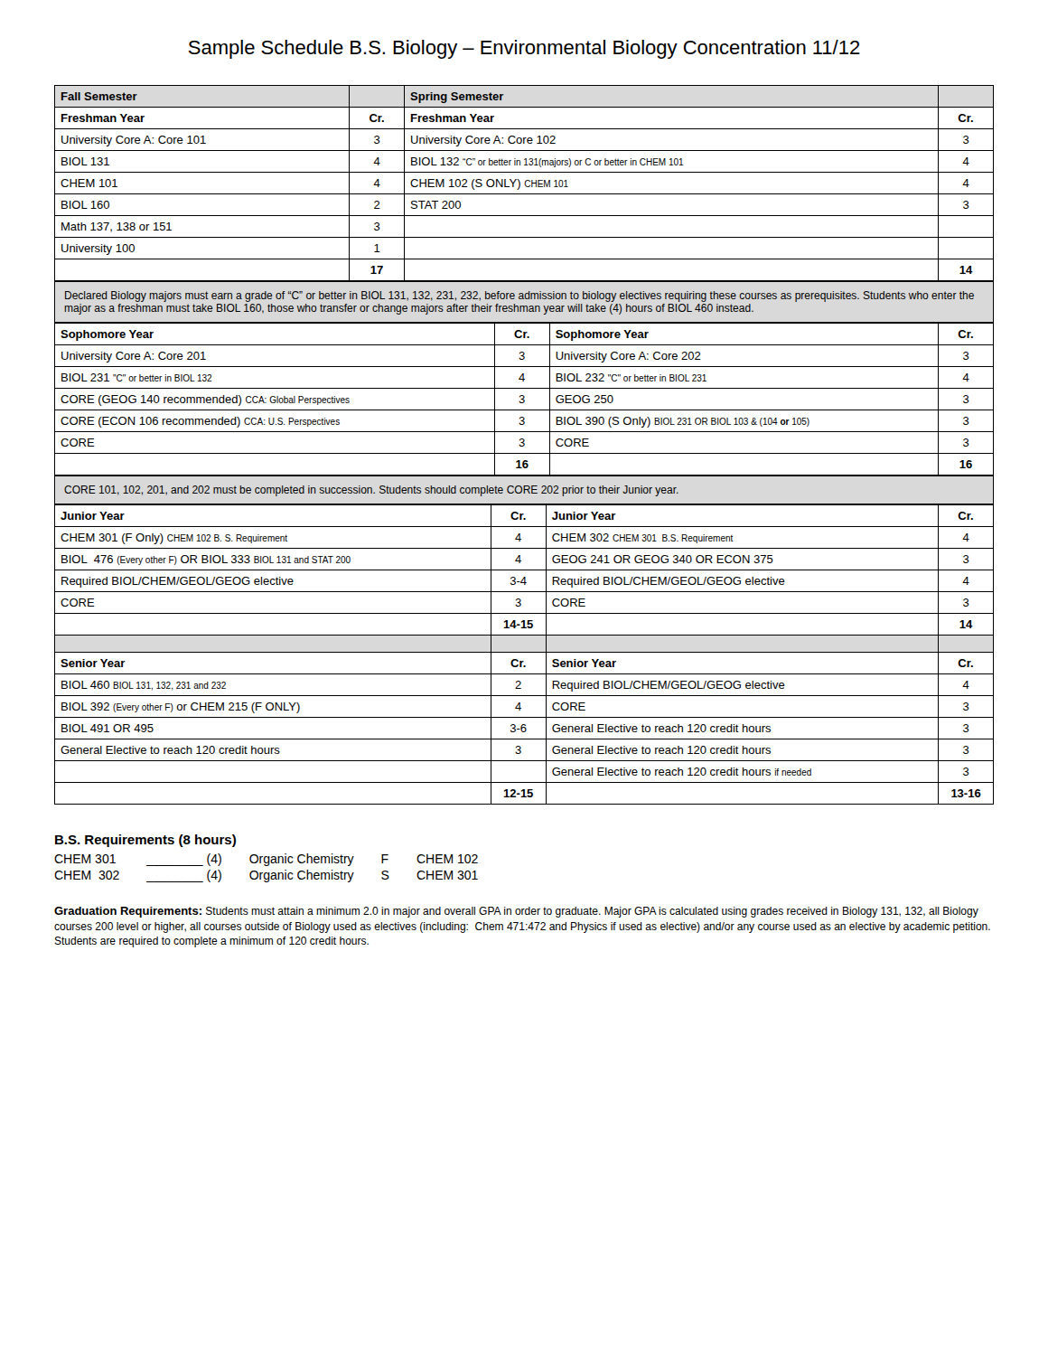Sample Schedule B.S. Biology – Environmental Biology Concentration 11/12
| Fall Semester | | Spring Semester | |
| Freshman Year | Cr. | Freshman Year | Cr. |
| University Core A: Core 101 | 3 | University Core A: Core 102 | 3 |
| BIOL 131 | 4 | BIOL 132 “C” or better in 131(majors) or C or better in CHEM 101 | 4 |
| CHEM 101 | 4 | CHEM 102 (S ONLY) CHEM 101 | 4 |
| BIOL 160 | 2 | STAT 200 | 3 |
| Math 137, 138 or 151 | 3 | | |
| University 100 | 1 | | |
| | 17 | | 14 |
| Declared Biology majors must earn a grade of “C” or better in BIOL 131, 132, 231, 232, before admission to biology electives requiring these courses as prerequisites. Students who enter the major as a freshman must take BIOL 160, those who transfer or change majors after their freshman year will take (4) hours of BIOL 460 instead. |
| Sophomore Year | Cr. | Sophomore Year | Cr. |
| University Core A: Core 201 | 3 | University Core A: Core 202 | 3 |
| BIOL 231 "C" or better in BIOL 132 | 4 | BIOL 232 "C" or better in BIOL 231 | 4 |
| CORE (GEOG 140 recommended) CCA: Global Perspectives | 3 | GEOG 250 | 3 |
| CORE (ECON 106 recommended) CCA: U.S. Perspectives | 3 | BIOL 390 (S Only) BIOL 231 OR BIOL 103 & (104 or 105) | 3 |
| CORE | 3 | CORE | 3 |
| | 16 | | 16 |
| CORE 101, 102, 201, and 202 must be completed in succession. Students should complete CORE 202 prior to their Junior year. |
| Junior Year | Cr. | Junior Year | Cr. |
| CHEM 301 (F Only) CHEM 102 B. S. Requirement | 4 | CHEM 302 CHEM 301 B.S. Requirement | 4 |
| BIOL 476 (Every other F) OR BIOL 333 BIOL 131 and STAT 200 | 4 | GEOG 241 OR GEOG 340 OR ECON 375 | 3 |
| Required BIOL/CHEM/GEOL/GEOG elective | 3-4 | Required BIOL/CHEM/GEOL/GEOG elective | 4 |
| CORE | 3 | CORE | 3 |
| | 14-15 | | 14 |
| Senior Year | Cr. | Senior Year | Cr. |
| BIOL 460 BIOL 131, 132, 231 and 232 | 2 | Required BIOL/CHEM/GEOL/GEOG elective | 4 |
| BIOL 392 (Every other F) or CHEM 215 (F ONLY) | 4 | CORE | 3 |
| BIOL 491 OR 495 | 3-6 | General Elective to reach 120 credit hours | 3 |
| General Elective to reach 120 credit hours | 3 | General Elective to reach 120 credit hours | 3 |
| | | General Elective to reach 120 credit hours if needed | 3 |
| | 12-15 | | 13-16 |
B.S. Requirements (8 hours)
| CHEM 301 | ________ (4) | Organic Chemistry | F | CHEM 102 |
| CHEM 302 | ________ (4) | Organic Chemistry | S | CHEM 301 |
Graduation Requirements: Students must attain a minimum 2.0 in major and overall GPA in order to graduate. Major GPA is calculated using grades received in Biology 131, 132, all Biology courses 200 level or higher, all courses outside of Biology used as electives (including: Chem 471:472 and Physics if used as elective) and/or any course used as an elective by academic petition. Students are required to complete a minimum of 120 credit hours.